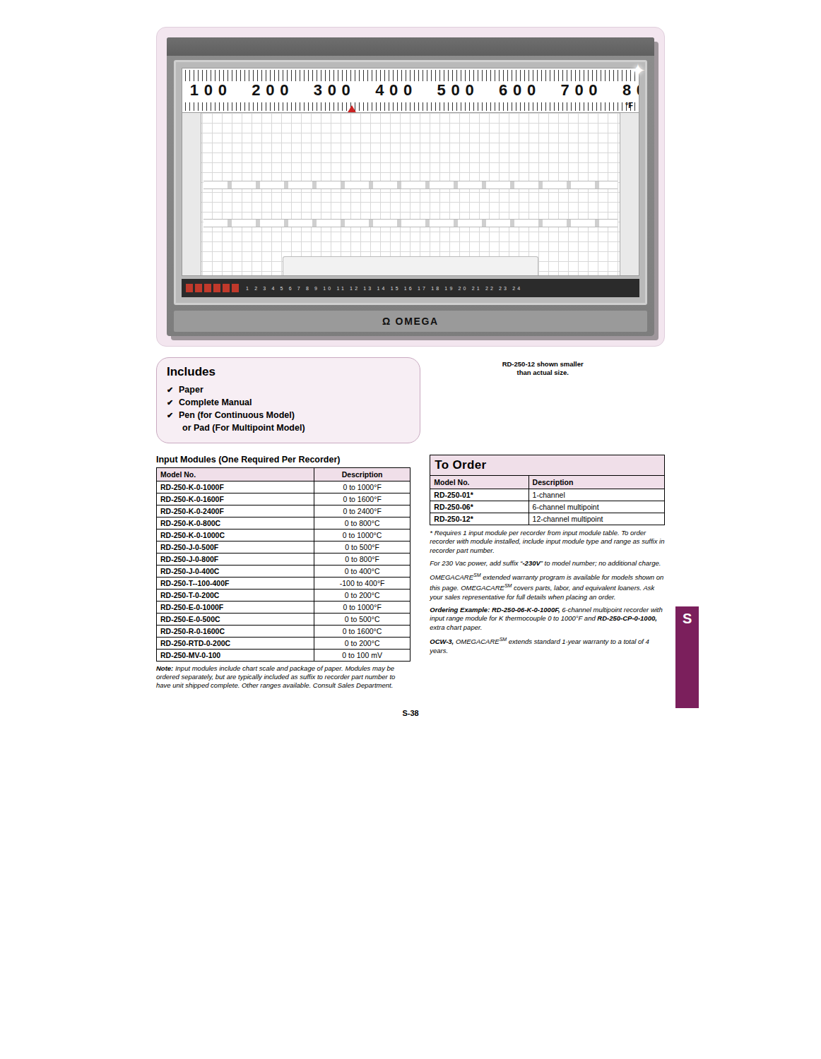0 100 200 300 400 500 600 700 800
°F
1 2 3 4 5 6 7 8 9 10 11 12 13 14 15 16 17 18 19 20 21 22 23 24
Ω OMEGA
✦
RD-250-12 shown smaller
than actual size.
Includes
Paper
Complete Manual
Pen (for Continuous Model) or Pad (For Multipoint Model)
Input Modules (One Required Per Recorder)
| Model No. | Description |
| --- | --- |
| RD-250-K-0-1000F | 0 to 1000°F |
| RD-250-K-0-1600F | 0 to 1600°F |
| RD-250-K-0-2400F | 0 to 2400°F |
| RD-250-K-0-800C | 0 to 800°C |
| RD-250-K-0-1000C | 0 to 1000°C |
| RD-250-J-0-500F | 0 to 500°F |
| RD-250-J-0-800F | 0 to 800°F |
| RD-250-J-0-400C | 0 to 400°C |
| RD-250-T--100-400F | -100 to 400°F |
| RD-250-T-0-200C | 0 to 200°C |
| RD-250-E-0-1000F | 0 to 1000°F |
| RD-250-E-0-500C | 0 to 500°C |
| RD-250-R-0-1600C | 0 to 1600°C |
| RD-250-RTD-0-200C | 0 to 200°C |
| RD-250-MV-0-100 | 0 to 100 mV |
Note: Input modules include chart scale and package of paper. Modules may be ordered separately, but are typically included as suffix to recorder part number to have unit shipped complete. Other ranges available. Consult Sales Department.
To Order
| Model No. | Description |
| --- | --- |
| RD-250-01* | 1-channel |
| RD-250-06* | 6-channel multipoint |
| RD-250-12* | 12-channel multipoint |
* Requires 1 input module per recorder from input module table. To order recorder with module installed, include input module type and range as suffix in recorder part number.
For 230 Vac power, add suffix “-230V” to model number; no additional charge.
OMEGACARESM extended warranty program is available for models shown on this page. OMEGACARESM covers parts, labor, and equivalent loaners. Ask your sales representative for full details when placing an order.
Ordering Example: RD-250-06-K-0-1000F, 6-channel multipoint recorder with input range module for K thermocouple 0 to 1000°F and RD-250-CP-0-1000, extra chart paper.
OCW-3, OMEGACARESM extends standard 1-year warranty to a total of 4 years.
S-38
S